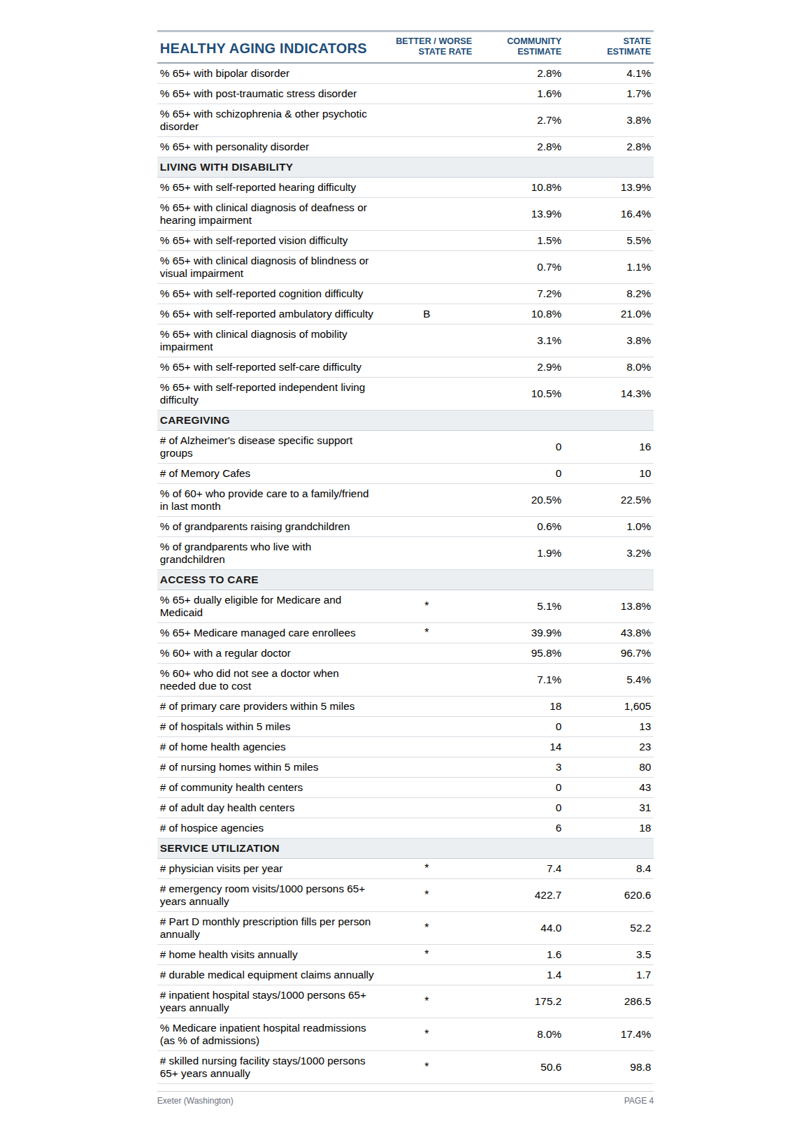| HEALTHY AGING INDICATORS | BETTER / WORSE STATE RATE | COMMUNITY ESTIMATE | STATE ESTIMATE |
| --- | --- | --- | --- |
| % 65+ with bipolar disorder | | 2.8% | 4.1% |
| % 65+ with post-traumatic stress disorder | | 1.6% | 1.7% |
| % 65+ with schizophrenia & other psychotic disorder | | 2.7% | 3.8% |
| % 65+ with personality disorder | | 2.8% | 2.8% |
| LIVING WITH DISABILITY |
| % 65+ with self-reported hearing difficulty | | 10.8% | 13.9% |
| % 65+ with clinical diagnosis of deafness or hearing impairment | | 13.9% | 16.4% |
| % 65+ with self-reported vision difficulty | | 1.5% | 5.5% |
| % 65+ with clinical diagnosis of blindness or visual impairment | | 0.7% | 1.1% |
| % 65+ with self-reported cognition difficulty | | 7.2% | 8.2% |
| % 65+ with self-reported ambulatory difficulty | B | 10.8% | 21.0% |
| % 65+ with clinical diagnosis of mobility impairment | | 3.1% | 3.8% |
| % 65+ with self-reported self-care difficulty | | 2.9% | 8.0% |
| % 65+ with self-reported independent living difficulty | | 10.5% | 14.3% |
| CAREGIVING |
| # of Alzheimer's disease specific support groups | | 0 | 16 |
| # of Memory Cafes | | 0 | 10 |
| % of 60+ who provide care to a family/friend in last month | | 20.5% | 22.5% |
| % of grandparents raising grandchildren | | 0.6% | 1.0% |
| % of grandparents who live with grandchildren | | 1.9% | 3.2% |
| ACCESS TO CARE |
| % 65+ dually eligible for Medicare and Medicaid | * | 5.1% | 13.8% |
| % 65+ Medicare managed care enrollees | * | 39.9% | 43.8% |
| % 60+ with a regular doctor | | 95.8% | 96.7% |
| % 60+ who did not see a doctor when needed due to cost | | 7.1% | 5.4% |
| # of primary care providers within 5 miles | | 18 | 1,605 |
| # of hospitals within 5 miles | | 0 | 13 |
| # of home health agencies | | 14 | 23 |
| # of nursing homes within 5 miles | | 3 | 80 |
| # of community health centers | | 0 | 43 |
| # of adult day health centers | | 0 | 31 |
| # of hospice agencies | | 6 | 18 |
| SERVICE UTILIZATION |
| # physician visits per year | * | 7.4 | 8.4 |
| # emergency room visits/1000 persons 65+ years annually | * | 422.7 | 620.6 |
| # Part D monthly prescription fills per person annually | * | 44.0 | 52.2 |
| # home health visits annually | * | 1.6 | 3.5 |
| # durable medical equipment claims annually | | 1.4 | 1.7 |
| # inpatient hospital stays/1000 persons 65+ years annually | * | 175.2 | 286.5 |
| % Medicare inpatient hospital readmissions (as % of admissions) | * | 8.0% | 17.4% |
| # skilled nursing facility stays/1000 persons 65+ years annually | * | 50.6 | 98.8 |
Exeter (Washington) PAGE 4